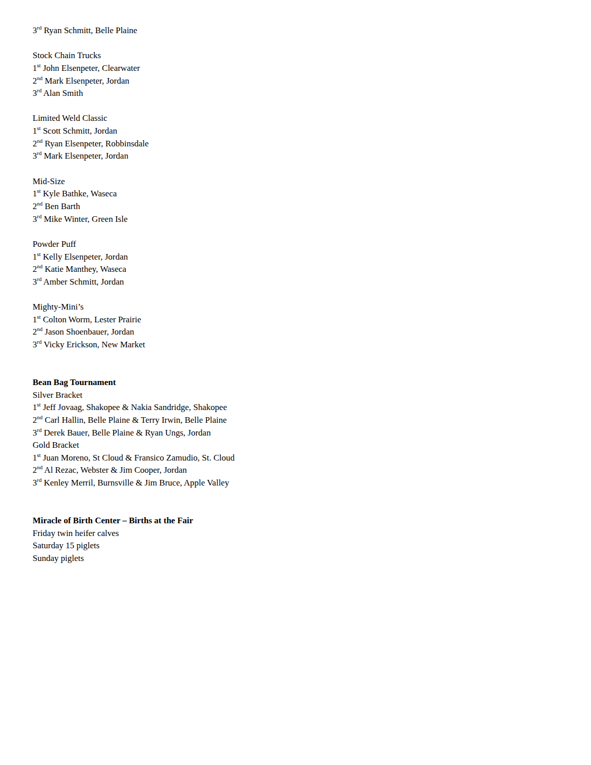3rd Ryan Schmitt, Belle Plaine
Stock Chain Trucks
1st John Elsenpeter, Clearwater
2nd Mark Elsenpeter, Jordan
3rd Alan Smith
Limited Weld Classic
1st Scott Schmitt, Jordan
2nd Ryan Elsenpeter, Robbinsdale
3rd Mark Elsenpeter, Jordan
Mid-Size
1st Kyle Bathke, Waseca
2nd Ben Barth
3rd Mike Winter, Green Isle
Powder Puff
1st Kelly Elsenpeter, Jordan
2nd Katie Manthey, Waseca
3rd Amber Schmitt, Jordan
Mighty-Mini’s
1st Colton Worm, Lester Prairie
2nd Jason Shoenbauer, Jordan
3rd Vicky Erickson, New Market
Bean Bag Tournament
Silver Bracket
1st Jeff Jovaag, Shakopee & Nakia Sandridge, Shakopee
2nd Carl Hallin, Belle Plaine & Terry Irwin, Belle Plaine
3rd Derek Bauer, Belle Plaine & Ryan Ungs, Jordan
Gold Bracket
1st Juan Moreno, St Cloud & Fransico Zamudio, St. Cloud
2nd Al Rezac, Webster & Jim Cooper, Jordan
3rd Kenley Merril, Burnsville & Jim Bruce, Apple Valley
Miracle of Birth Center – Births at the Fair
Friday twin heifer calves
Saturday 15 piglets
Sunday piglets